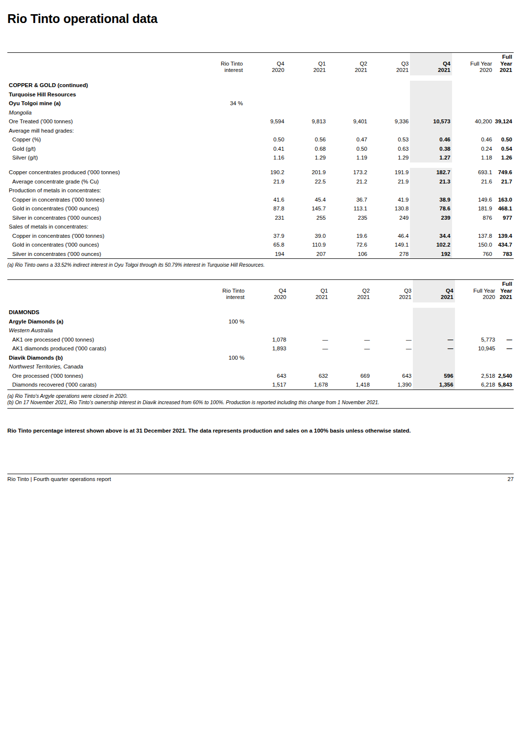For personal use only
Rio Tinto operational data
| | Rio Tinto interest | Q4 2020 | Q1 2021 | Q2 2021 | Q3 2021 | Q4 2021 | Full Year 2020 | Full Year 2021 |
| --- | --- | --- | --- | --- | --- | --- | --- | --- |
| COPPER & GOLD (continued) | | | | | | | | |
| Turquoise Hill Resources | | | | | | | | |
| Oyu Tolgoi mine (a) | 34 % | | | | | | | |
| Mongolia | | | | | | | | |
| Ore Treated ('000 tonnes) | | 9,594 | 9,813 | 9,401 | 9,336 | 10,573 | 40,200 | 39,124 |
| Average mill head grades: | | | | | | | | |
| Copper (%) | | 0.50 | 0.56 | 0.47 | 0.53 | 0.46 | 0.46 | 0.50 |
| Gold (g/t) | | 0.41 | 0.68 | 0.50 | 0.63 | 0.38 | 0.24 | 0.54 |
| Silver (g/t) | | 1.16 | 1.29 | 1.19 | 1.29 | 1.27 | 1.18 | 1.26 |
| Copper concentrates produced ('000 tonnes) | | 190.2 | 201.9 | 173.2 | 191.9 | 182.7 | 693.1 | 749.6 |
| Average concentrate grade (% Cu) | | 21.9 | 22.5 | 21.2 | 21.9 | 21.3 | 21.6 | 21.7 |
| Production of metals in concentrates: | | | | | | | | |
| Copper in concentrates ('000 tonnes) | | 41.6 | 45.4 | 36.7 | 41.9 | 38.9 | 149.6 | 163.0 |
| Gold in concentrates ('000 ounces) | | 87.8 | 145.7 | 113.1 | 130.8 | 78.6 | 181.9 | 468.1 |
| Silver in concentrates ('000 ounces) | | 231 | 255 | 235 | 249 | 239 | 876 | 977 |
| Sales of metals in concentrates: | | | | | | | | |
| Copper in concentrates ('000 tonnes) | | 37.9 | 39.0 | 19.6 | 46.4 | 34.4 | 137.8 | 139.4 |
| Gold in concentrates ('000 ounces) | | 65.8 | 110.9 | 72.6 | 149.1 | 102.2 | 150.0 | 434.7 |
| Silver in concentrates ('000 ounces) | | 194 | 207 | 106 | 278 | 192 | 760 | 783 |
(a) Rio Tinto owns a 33.52% indirect interest in Oyu Tolgoi through its 50.79% interest in Turquoise Hill Resources.
| | Rio Tinto interest | Q4 2020 | Q1 2021 | Q2 2021 | Q3 2021 | Q4 2021 | Full Year 2020 | Full Year 2021 |
| --- | --- | --- | --- | --- | --- | --- | --- | --- |
| DIAMONDS | | | | | | | | |
| Argyle Diamonds (a) | 100 % | | | | | | | |
| Western Australia | | | | | | | | |
| AK1 ore processed ('000 tonnes) | | 1,078 | — | — | — | — | 5,773 | — |
| AK1 diamonds produced ('000 carats) | | 1,893 | — | — | — | — | 10,945 | — |
| Diavik Diamonds (b) | 100 % | | | | | | | |
| Northwest Territories, Canada | | | | | | | | |
| Ore processed ('000 tonnes) | | 643 | 632 | 669 | 643 | 596 | 2,518 | 2,540 |
| Diamonds recovered ('000 carats) | | 1,517 | 1,678 | 1,418 | 1,390 | 1,356 | 6,218 | 5,843 |
(a) Rio Tinto's Argyle operations were closed in 2020.
(b) On 17 November 2021, Rio Tinto’s ownership interest in Diavik increased from 60% to 100%. Production is reported including this change from 1 November 2021.
Rio Tinto percentage interest shown above is at 31 December 2021. The data represents production and sales on a 100% basis unless otherwise stated.
Rio Tinto | Fourth quarter operations report 27